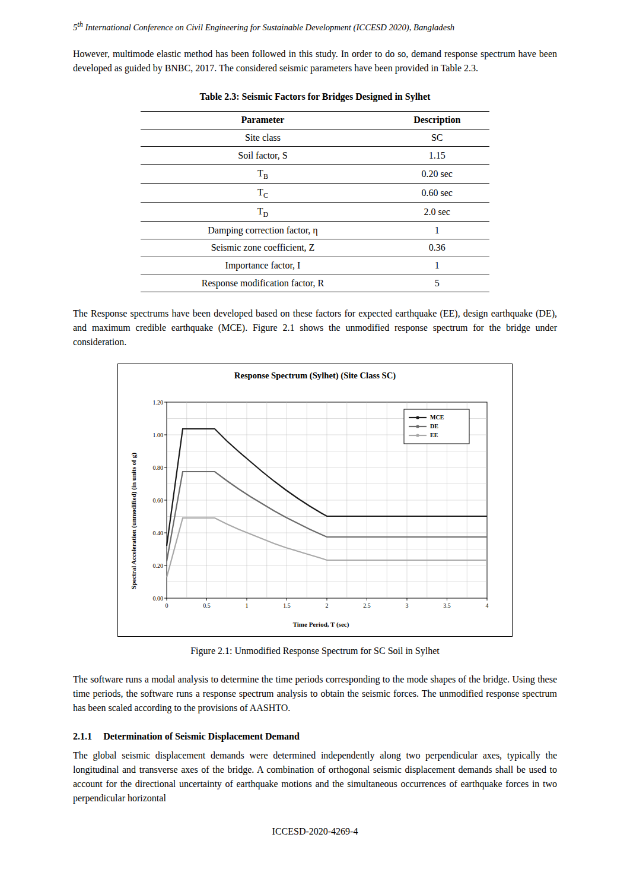5th International Conference on Civil Engineering for Sustainable Development (ICCESD 2020), Bangladesh
However, multimode elastic method has been followed in this study. In order to do so, demand response spectrum have been developed as guided by BNBC, 2017. The considered seismic parameters have been provided in Table 2.3.
Table 2.3: Seismic Factors for Bridges Designed in Sylhet
| Parameter | Description |
| --- | --- |
| Site class | SC |
| Soil factor, S | 1.15 |
| T B | 0.20 sec |
| T C | 0.60 sec |
| T D | 2.0 sec |
| Damping correction factor, η | 1 |
| Seismic zone coefficient, Z | 0.36 |
| Importance factor, I | 1 |
| Response modification factor, R | 5 |
The Response spectrums have been developed based on these factors for expected earthquake (EE), design earthquake (DE), and maximum credible earthquake (MCE). Figure 2.1 shows the unmodified response spectrum for the bridge under consideration.
Response Spectrum (Sylhet) (Site Class SC)
Spectral Acceleration (unmodified) (in units of g) Time Period, T (sec) 1.20 1.00 0.80 0.60 0.40 0.20 0.00 0 0.5 1 1.5 2 2.5 3 3.5 4 MCE DE EE
Figure 2.1: Unmodified Response Spectrum for SC Soil in Sylhet
The software runs a modal analysis to determine the time periods corresponding to the mode shapes of the bridge. Using these time periods, the software runs a response spectrum analysis to obtain the seismic forces. The unmodified response spectrum has been scaled according to the provisions of AASHTO.
2.1.1 Determination of Seismic Displacement Demand
The global seismic displacement demands were determined independently along two perpendicular axes, typically the longitudinal and transverse axes of the bridge. A combination of orthogonal seismic displacement demands shall be used to account for the directional uncertainty of earthquake motions and the simultaneous occurrences of earthquake forces in two perpendicular horizontal
ICCESD-2020-4269-4